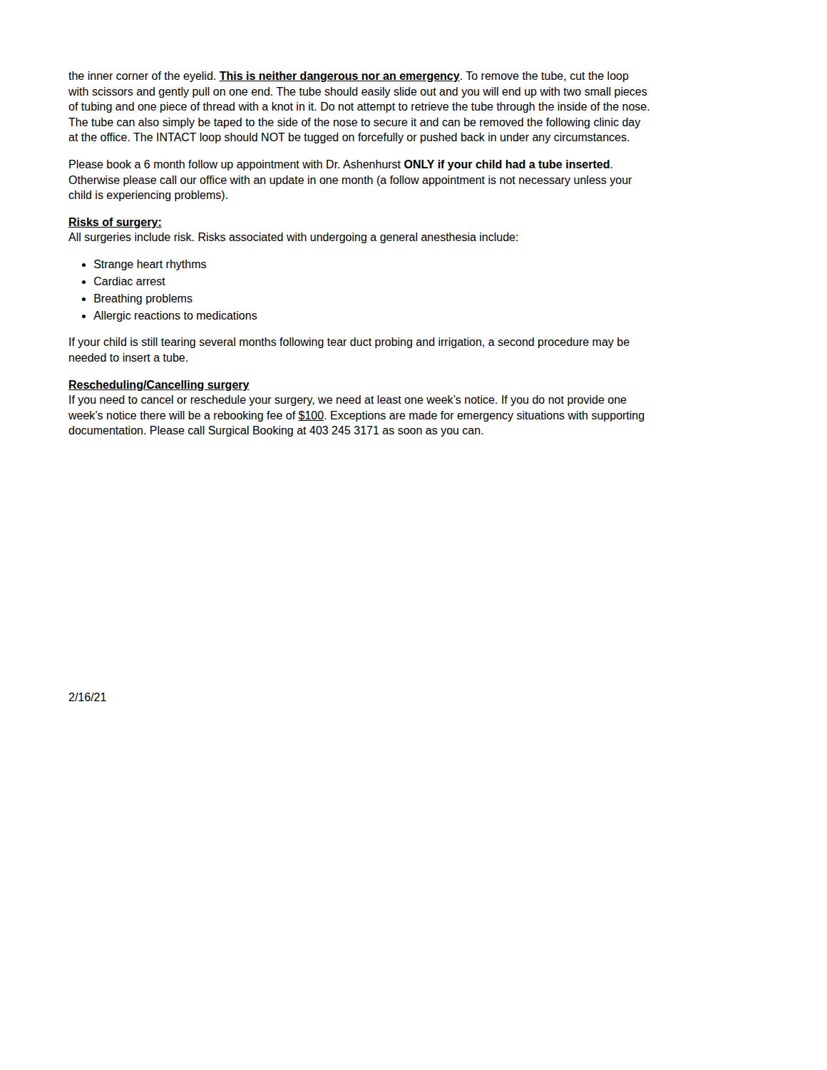the inner corner of the eyelid. This is neither dangerous nor an emergency. To remove the tube, cut the loop with scissors and gently pull on one end. The tube should easily slide out and you will end up with two small pieces of tubing and one piece of thread with a knot in it. Do not attempt to retrieve the tube through the inside of the nose. The tube can also simply be taped to the side of the nose to secure it and can be removed the following clinic day at the office. The INTACT loop should NOT be tugged on forcefully or pushed back in under any circumstances.
Please book a 6 month follow up appointment with Dr. Ashenhurst ONLY if your child had a tube inserted. Otherwise please call our office with an update in one month (a follow appointment is not necessary unless your child is experiencing problems).
Risks of surgery:
All surgeries include risk. Risks associated with undergoing a general anesthesia include:
Strange heart rhythms
Cardiac arrest
Breathing problems
Allergic reactions to medications
If your child is still tearing several months following tear duct probing and irrigation, a second procedure may be needed to insert a tube.
Rescheduling/Cancelling surgery
If you need to cancel or reschedule your surgery, we need at least one week’s notice. If you do not provide one week’s notice there will be a rebooking fee of $100. Exceptions are made for emergency situations with supporting documentation. Please call Surgical Booking at 403 245 3171 as soon as you can.
2/16/21